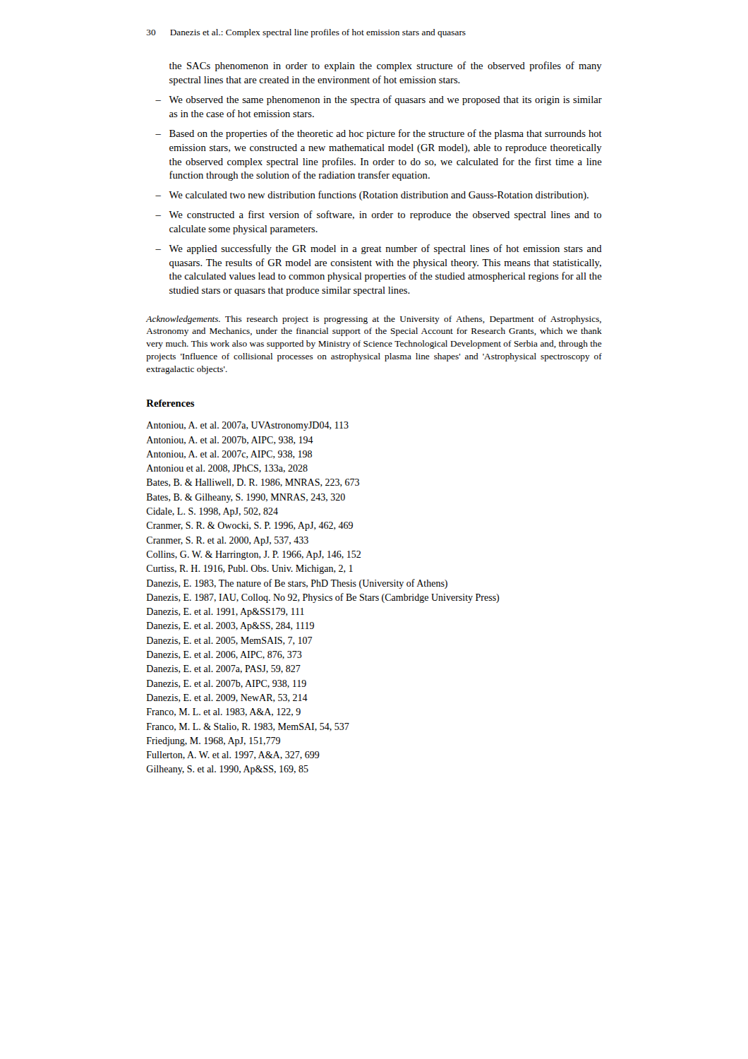30 Danezis et al.: Complex spectral line profiles of hot emission stars and quasars
the SACs phenomenon in order to explain the complex structure of the observed profiles of many spectral lines that are created in the environment of hot emission stars.
We observed the same phenomenon in the spectra of quasars and we proposed that its origin is similar as in the case of hot emission stars.
Based on the properties of the theoretic ad hoc picture for the structure of the plasma that surrounds hot emission stars, we constructed a new mathematical model (GR model), able to reproduce theoretically the observed complex spectral line profiles. In order to do so, we calculated for the first time a line function through the solution of the radiation transfer equation.
We calculated two new distribution functions (Rotation distribution and Gauss-Rotation distribution).
We constructed a first version of software, in order to reproduce the observed spectral lines and to calculate some physical parameters.
We applied successfully the GR model in a great number of spectral lines of hot emission stars and quasars. The results of GR model are consistent with the physical theory. This means that statistically, the calculated values lead to common physical properties of the studied atmospherical regions for all the studied stars or quasars that produce similar spectral lines.
Acknowledgements. This research project is progressing at the University of Athens, Department of Astrophysics, Astronomy and Mechanics, under the financial support of the Special Account for Research Grants, which we thank very much. This work also was supported by Ministry of Science Technological Development of Serbia and, through the projects 'Influence of collisional processes on astrophysical plasma line shapes' and 'Astrophysical spectroscopy of extragalactic objects'.
References
Antoniou, A. et al. 2007a, UVAstronomyJD04, 113
Antoniou, A. et al. 2007b, AIPC, 938, 194
Antoniou, A. et al. 2007c, AIPC, 938, 198
Antoniou et al. 2008, JPhCS, 133a, 2028
Bates, B. & Halliwell, D. R. 1986, MNRAS, 223, 673
Bates, B. & Gilheany, S. 1990, MNRAS, 243, 320
Cidale, L. S. 1998, ApJ, 502, 824
Cranmer, S. R. & Owocki, S. P. 1996, ApJ, 462, 469
Cranmer, S. R. et al. 2000, ApJ, 537, 433
Collins, G. W. & Harrington, J. P. 1966, ApJ, 146, 152
Curtiss, R. H. 1916, Publ. Obs. Univ. Michigan, 2, 1
Danezis, E. 1983, The nature of Be stars, PhD Thesis (University of Athens)
Danezis, E. 1987, IAU, Colloq. No 92, Physics of Be Stars (Cambridge University Press)
Danezis, E. et al. 1991, Ap&SS179, 111
Danezis, E. et al. 2003, Ap&SS, 284, 1119
Danezis, E. et al. 2005, MemSAIS, 7, 107
Danezis, E. et al. 2006, AIPC, 876, 373
Danezis, E. et al. 2007a, PASJ, 59, 827
Danezis, E. et al. 2007b, AIPC, 938, 119
Danezis, E. et al. 2009, NewAR, 53, 214
Franco, M. L. et al. 1983, A&A, 122, 9
Franco, M. L. & Stalio, R. 1983, MemSAI, 54, 537
Friedjung, M. 1968, ApJ, 151,779
Fullerton, A. W. et al. 1997, A&A, 327, 699
Gilheany, S. et al. 1990, Ap&SS, 169, 85